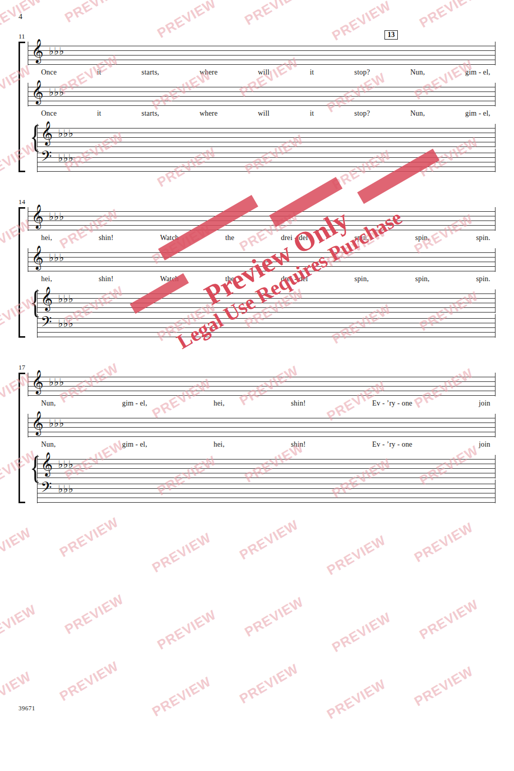4
11 13
𝄞 ♭♭♭
Once it starts, where will it stop? Nun, gim - el,
𝄞 ♭♭♭
Once it starts, where will it stop? Nun, gim - el,
{
𝄞 ♭♭♭
𝄢 ♭♭♭
14
𝄞 ♭♭♭
hei, shin!Watch the drei - del spin, spin, spin.
𝄞 ♭♭♭
hei, shin!Watch the drei - del spin, spin, spin.
{
𝄞 ♭♭♭
𝄢 ♭♭♭
17
𝄞 ♭♭♭
Nun, gim - el, hei, shin! Ev - ’ry - one join
𝄞 ♭♭♭
Nun, gim - el, hei, shin! Ev - ’ry - one join
{
𝄞 ♭♭♭
𝄢 ♭♭♭
39671
𝑓 𝑓
PREVIEW
PREVIEW
PREVIEW
PREVIEW
PREVIEW
PREVIEW
PREVIEW
PREVIEW
PREVIEW
PREVIEW
PREVIEW
PREVIEW
PREVIEW
PREVIEW
PREVIEW
PREVIEW
PREVIEW
PREVIEW
PREVIEW
PREVIEW
PREVIEW
PREVIEW
PREVIEW
PREVIEW
PREVIEW
PREVIEW
PREVIEW
PREVIEW
PREVIEW
PREVIEW
PREVIEW
PREVIEW
PREVIEW
PREVIEW
PREVIEW
PREVIEW
PREVIEW
PREVIEW
PREVIEW
PREVIEW
PREVIEW
PREVIEW
PREVIEW
PREVIEW
PREVIEW
PREVIEW
PREVIEW
PREVIEW
PREVIEW
PREVIEW
PREVIEW
PREVIEW
PREVIEW
PREVIEW
PREVIEW
PREVIEW
PREVIEW
PREVIEW
PREVIEW
PREVIEW
Preview Only
Legal Use Requires Purchase